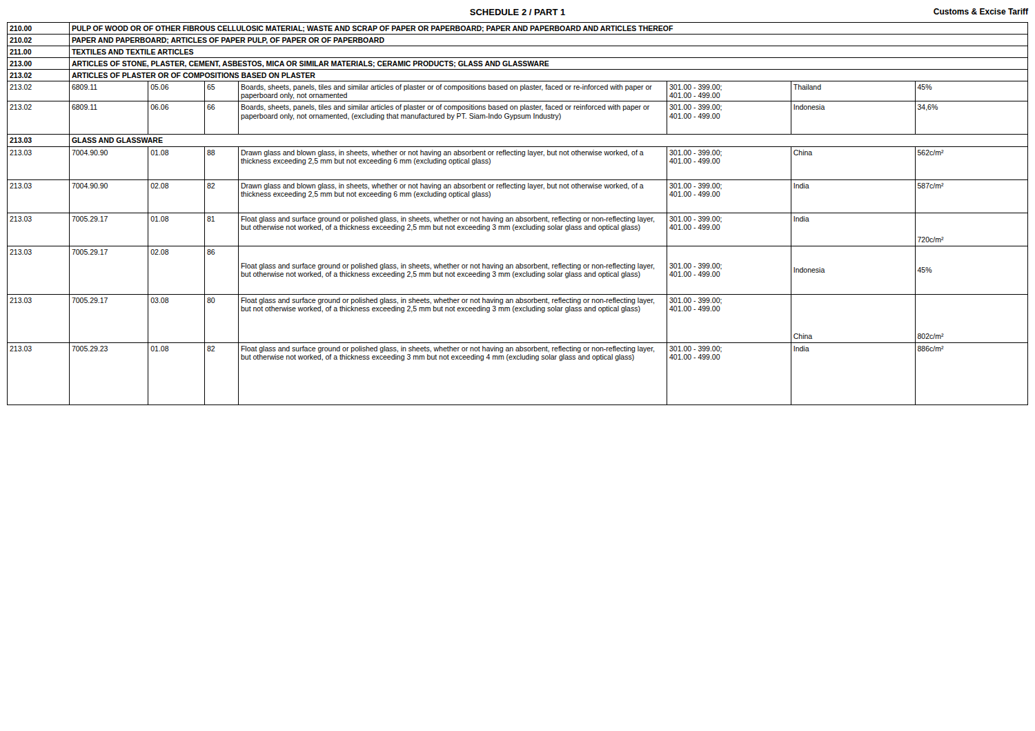SCHEDULE 2 / PART 1
Customs & Excise Tariff
| 210.00 | PULP OF WOOD OR OF OTHER FIBROUS CELLULOSIC MATERIAL; WASTE AND SCRAP OF PAPER OR PAPERBOARD; PAPER AND PAPERBOARD AND ARTICLES THEREOF |
| 210.02 | PAPER AND PAPERBOARD; ARTICLES OF PAPER PULP, OF PAPER OR OF PAPERBOARD |
| 211.00 | TEXTILES AND TEXTILE ARTICLES |
| 213.00 | ARTICLES OF STONE, PLASTER, CEMENT, ASBESTOS, MICA OR SIMILAR MATERIALS; CERAMIC PRODUCTS; GLASS AND GLASSWARE |
| 213.02 | ARTICLES OF PLASTER OR OF COMPOSITIONS BASED ON PLASTER |
| 213.02 | 6809.11 | 05.06 | 65 | Boards, sheets, panels, tiles and similar articles of plaster or of compositions based on plaster, faced or re-inforced with paper or paperboard only, not ornamented | 301.00 - 399.00; 401.00 - 499.00 | Thailand | 45% |
| 213.02 | 6809.11 | 06.06 | 66 | Boards, sheets, panels, tiles and similar articles of plaster or of compositions based on plaster, faced or reinforced with paper or paperboard only, not ornamented, (excluding that manufactured by PT. Siam-Indo Gypsum Industry) | 301.00 - 399.00; 401.00 - 499.00 | Indonesia | 34,6% |
| 213.03 | GLASS AND GLASSWARE |
| 213.03 | 7004.90.90 | 01.08 | 88 | Drawn glass and blown glass, in sheets, whether or not having an absorbent or reflecting layer, but not otherwise worked, of a thickness exceeding 2,5 mm but not exceeding 6 mm (excluding optical glass) | 301.00 - 399.00; 401.00 - 499.00 | China | 562c/m² |
| 213.03 | 7004.90.90 | 02.08 | 82 | Drawn glass and blown glass, in sheets, whether or not having an absorbent or reflecting layer, but not otherwise worked, of a thickness exceeding 2,5 mm but not exceeding 6 mm (excluding optical glass) | 301.00 - 399.00; 401.00 - 499.00 | India | 587c/m² |
| 213.03 | 7005.29.17 | 01.08 | 81 | Float glass and surface ground or polished glass, in sheets, whether or not having an absorbent, reflecting or non-reflecting layer, but otherwise not worked, of a thickness exceeding 2,5 mm but not exceeding 3 mm (excluding solar glass and optical glass) | 301.00 - 399.00; 401.00 - 499.00 | India | 720c/m² |
| 213.03 | 7005.29.17 | 02.08 | 86 | Float glass and surface ground or polished glass, in sheets, whether or not having an absorbent, reflecting or non-reflecting layer, but otherwise not worked, of a thickness exceeding 2,5 mm but not exceeding 3 mm (excluding solar glass and optical glass) | 301.00 - 399.00; 401.00 - 499.00 | Indonesia | 45% |
| 213.03 | 7005.29.17 | 03.08 | 80 | Float glass and surface ground or polished glass, in sheets, whether or not having an absorbent, reflecting or non-reflecting layer, but not otherwise worked, of a thickness exceeding 2,5 mm but not exceeding 3 mm (excluding solar glass and optical glass) | 301.00 - 399.00; 401.00 - 499.00 | China | 802c/m² |
| 213.03 | 7005.29.23 | 01.08 | 82 | Float glass and surface ground or polished glass, in sheets, whether or not having an absorbent, reflecting or non-reflecting layer, but otherwise not worked, of a thickness exceeding 3 mm but not exceeding 4 mm (excluding solar glass and optical glass) | 301.00 - 399.00; 401.00 - 499.00 | India | 886c/m² |